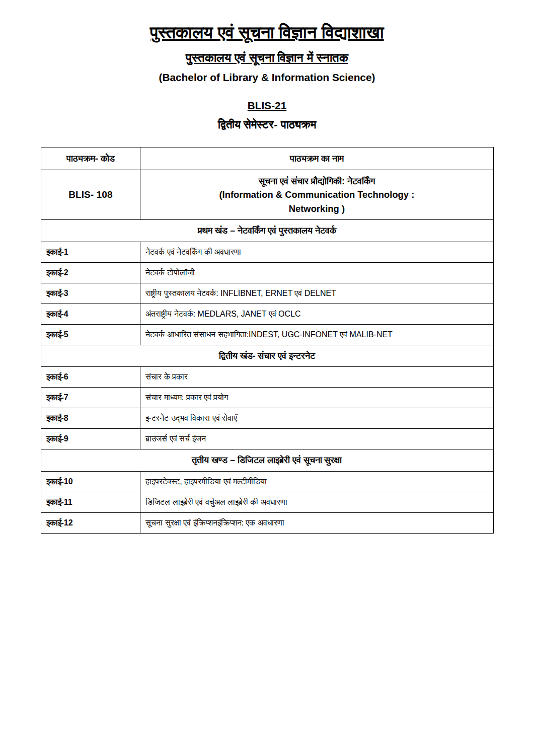पुस्तकालय एवं सूचना विज्ञान विद्याशाखा
पुस्तकालय एवं सूचना विज्ञान में स्नातक
(Bachelor of Library & Information Science)
BLIS-21
द्वितीय सेमेस्टर- पाठ्यक्रम
| पाठ्यक्रम- कोड | पाठ्यक्रम का नाम |
| BLIS- 108 | सूचना एवं संचार प्रौद्योगिकी: नेटवर्किंग (Information & Communication Technology : Networking ) |
| प्रथम खंड – नेटवर्किंग एवं पुस्तकालय नेटवर्क |
| इकाई-1 | नेटवर्क एवं नेटवर्किंग की अवधारणा |
| इकाई-2 | नेटवर्क टोपोलॉजी |
| इकाई-3 | राष्ट्रीय पुस्तकालय नेटवर्क: INFLIBNET, ERNET एवं DELNET |
| इकाई-4 | अंतराष्ट्रीय नेटवर्क: MEDLARS, JANET एवं OCLC |
| इकाई-5 | नेटवर्क आधारित संसाधन सहभागिता:INDEST, UGC-INFONET एवं MALIB-NET |
| द्वितीय खंड- संचार एवं इन्टरनेट |
| इकाई-6 | संचार के प्रकार |
| इकाई-7 | संचार माध्यम: प्रकार एवं प्रयोग |
| इकाई-8 | इन्टरनेट उद्भव विकास एवं सेवाएँ |
| इकाई-9 | ब्राउजर्स एवं सर्च इंजन |
| तृतीय खण्ड – डिजिटल लाइब्रेरी एवं सूचना सुरक्षा |
| इकाई-10 | हाइपरटेक्स्ट, हाइपरमीडिया एवं मल्टीमीडिया |
| इकाई-11 | डिजिटल लाइब्रेरी एवं वर्चुअल लाइब्रेरी की अवधारणा |
| इकाई-12 | सूचना सुरक्षा एवं इंक्रिप्शनइंक्रिप्शन: एक अवधारणा |